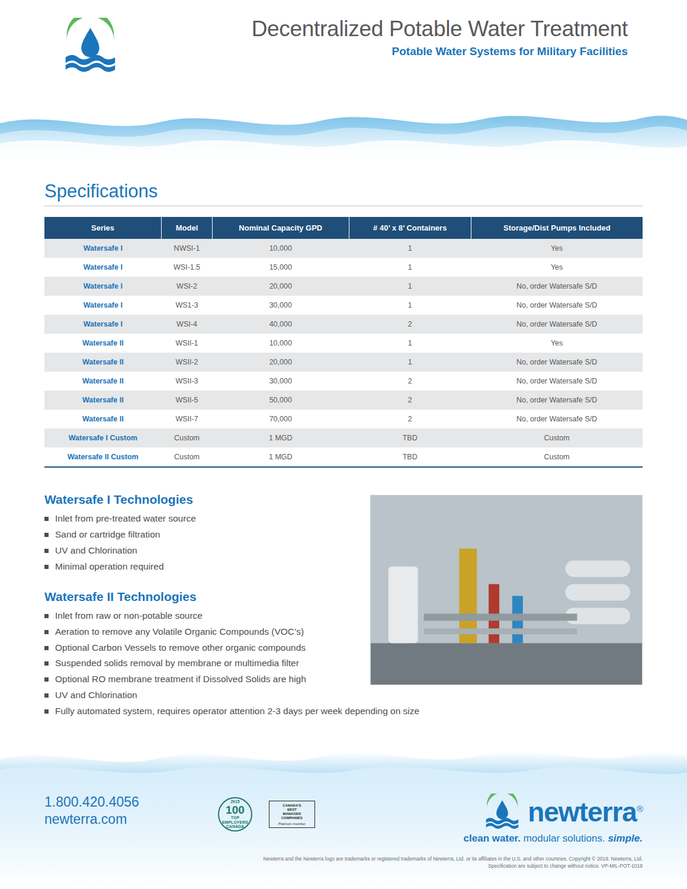Decentralized Potable Water Treatment
Potable Water Systems for Military Facilities
Specifications
| Series | Model | Nominal Capacity GPD | # 40’ x 8’ Containers | Storage/Dist Pumps Included |
| --- | --- | --- | --- | --- |
| Watersafe I | NWSI-1 | 10,000 | 1 | Yes |
| Watersafe I | WSI-1.5 | 15,000 | 1 | Yes |
| Watersafe I | WSI-2 | 20,000 | 1 | No, order Watersafe S/D |
| Watersafe I | WS1-3 | 30,000 | 1 | No, order Watersafe S/D |
| Watersafe I | WSI-4 | 40,000 | 2 | No, order Watersafe S/D |
| Watersafe II | WSII-1 | 10,000 | 1 | Yes |
| Watersafe II | WSII-2 | 20,000 | 1 | No, order Watersafe S/D |
| Watersafe II | WSII-3 | 30,000 | 2 | No, order Watersafe S/D |
| Watersafe II | WSII-5 | 50,000 | 2 | No, order Watersafe S/D |
| Watersafe II | WSII-7 | 70,000 | 2 | No, order Watersafe S/D |
| Watersafe I Custom | Custom | 1 MGD | TBD | Custom |
| Watersafe II Custom | Custom | 1 MGD | TBD | Custom |
Watersafe I Technologies
Inlet from pre-treated water source
Sand or cartridge filtration
UV and Chlorination
Minimal operation required
Watersafe II Technologies
Inlet from raw or non-potable source
Aeration to remove any Volatile Organic Compounds (VOC’s)
Optional Carbon Vessels to remove other organic compounds
Suspended solids removal by membrane or multimedia filter
Optional RO membrane treatment if Dissolved Solids are high
UV and Chlorination
Fully automated system, requires operator attention 2-3 days per week depending on size
1.800.420.4056
newterra.com
2015 100 TOP EMPLOYERS
CANADA
CANADA’S
BEST
MANAGED
COMPANIES Platinum member
newterra®
clean water. modular solutions. simple.
Newterra and the Newterra logo are trademarks or registered trademarks of Newterra, Ltd. or its affiliates in the U.S. and other countries. Copyright © 2019. Newterra, Ltd. Specification are subject to change without notice. VP-MIL-POT-1019